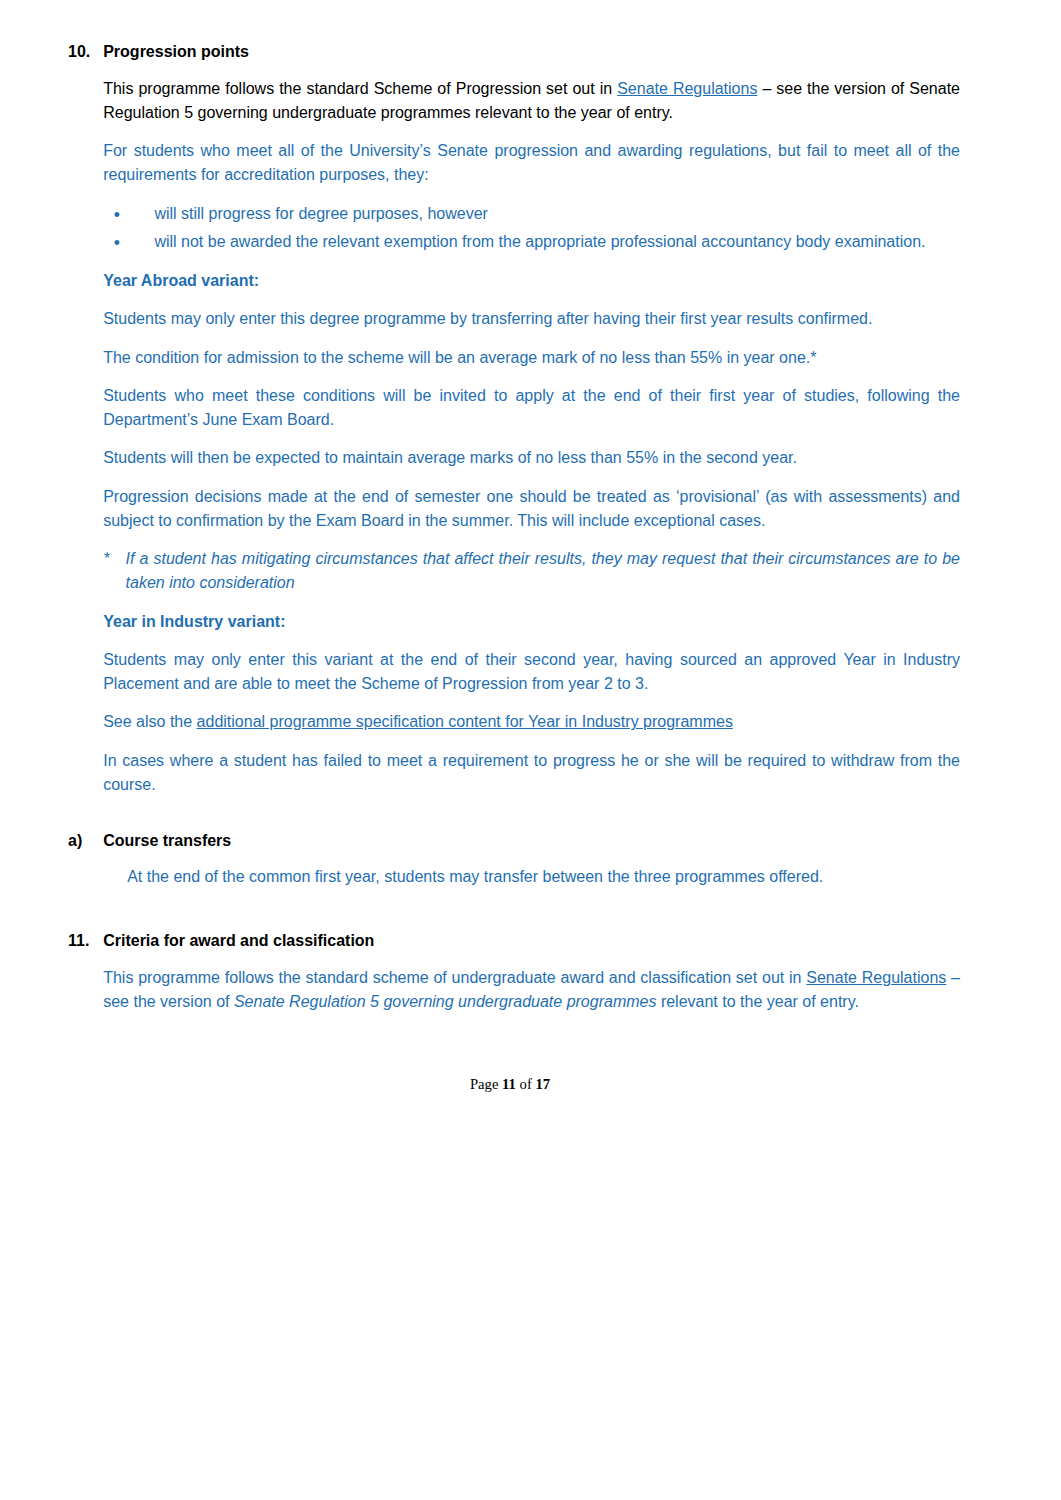10. Progression points
This programme follows the standard Scheme of Progression set out in Senate Regulations – see the version of Senate Regulation 5 governing undergraduate programmes relevant to the year of entry.
For students who meet all of the University’s Senate progression and awarding regulations, but fail to meet all of the requirements for accreditation purposes, they:
will still progress for degree purposes, however
will not be awarded the relevant exemption from the appropriate professional accountancy body examination.
Year Abroad variant:
Students may only enter this degree programme by transferring after having their first year results confirmed.
The condition for admission to the scheme will be an average mark of no less than 55% in year one.*
Students who meet these conditions will be invited to apply at the end of their first year of studies, following the Department’s June Exam Board.
Students will then be expected to maintain average marks of no less than 55% in the second year.
Progression decisions made at the end of semester one should be treated as ‘provisional’ (as with assessments) and subject to confirmation by the Exam Board in the summer. This will include exceptional cases.
* If a student has mitigating circumstances that affect their results, they may request that their circumstances are to be taken into consideration
Year in Industry variant:
Students may only enter this variant at the end of their second year, having sourced an approved Year in Industry Placement and are able to meet the Scheme of Progression from year 2 to 3.
See also the additional programme specification content for Year in Industry programmes
In cases where a student has failed to meet a requirement to progress he or she will be required to withdraw from the course.
a) Course transfers
At the end of the common first year, students may transfer between the three programmes offered.
11. Criteria for award and classification
This programme follows the standard scheme of undergraduate award and classification set out in Senate Regulations – see the version of Senate Regulation 5 governing undergraduate programmes relevant to the year of entry.
Page 11 of 17